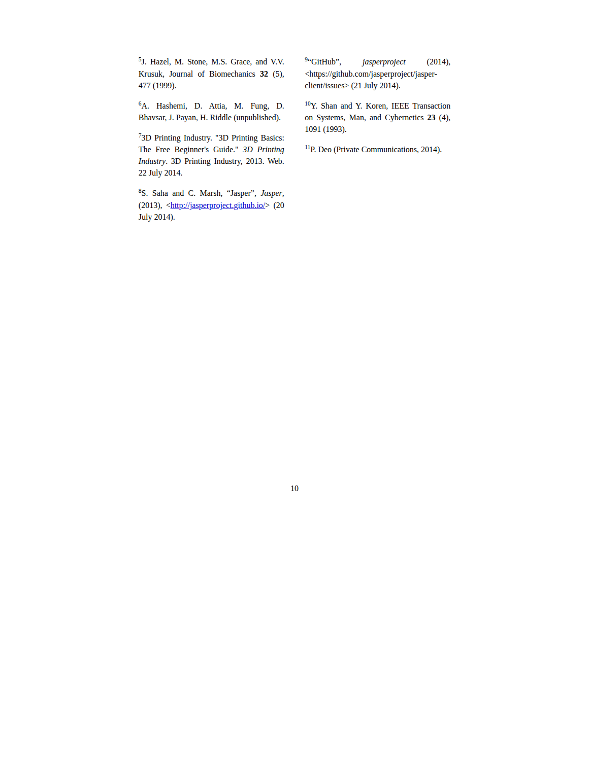5J. Hazel, M. Stone, M.S. Grace, and V.V. Krusuk, Journal of Biomechanics 32 (5), 477 (1999).
6A. Hashemi, D. Attia, M. Fung, D. Bhavsar, J. Payan, H. Riddle (unpublished).
73D Printing Industry. "3D Printing Basics: The Free Beginner's Guide." 3D Printing Industry. 3D Printing Industry, 2013. Web. 22 July 2014.
8S. Saha and C. Marsh, “Jasper”, Jasper, (2013), <http://jasperproject.github.io/> (20 July 2014).
9“GitHub”, jasperproject (2014), <https://github.com/jasperproject/jasper-client/issues> (21 July 2014).
10Y. Shan and Y. Koren, IEEE Transaction on Systems, Man, and Cybernetics 23 (4), 1091 (1993).
11P. Deo (Private Communications, 2014).
10